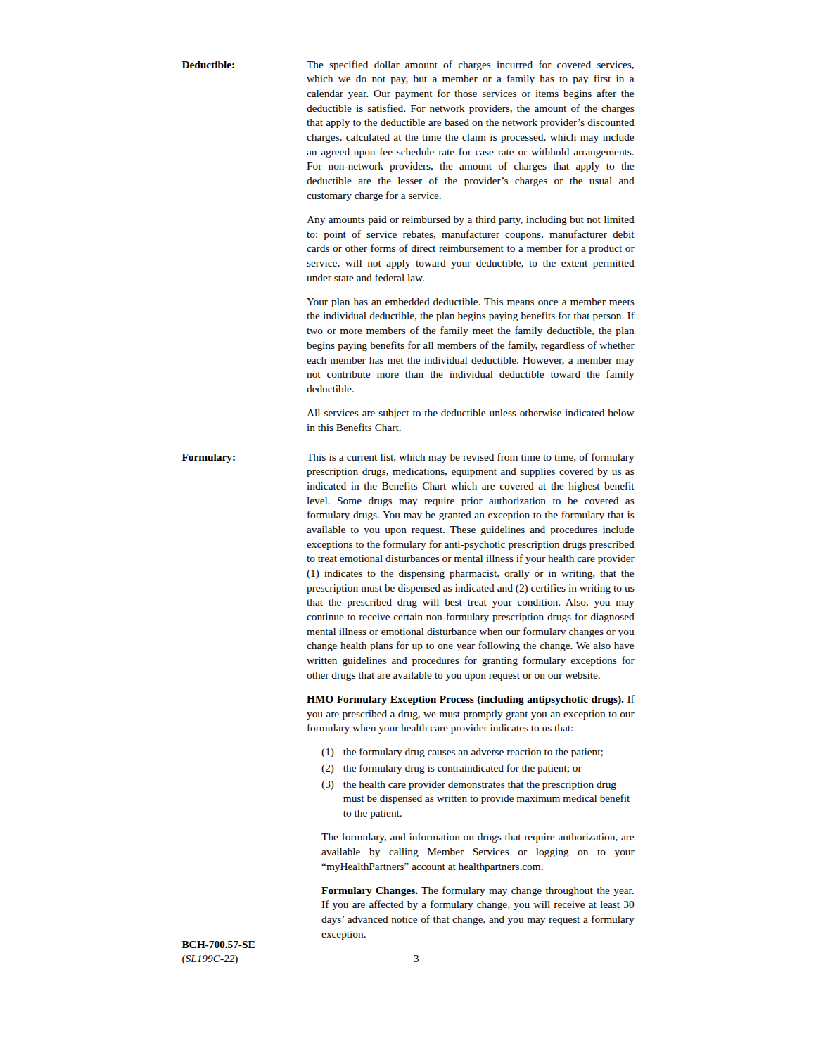Deductible:
The specified dollar amount of charges incurred for covered services, which we do not pay, but a member or a family has to pay first in a calendar year. Our payment for those services or items begins after the deductible is satisfied. For network providers, the amount of the charges that apply to the deductible are based on the network provider’s discounted charges, calculated at the time the claim is processed, which may include an agreed upon fee schedule rate for case rate or withhold arrangements. For non-network providers, the amount of charges that apply to the deductible are the lesser of the provider’s charges or the usual and customary charge for a service.
Any amounts paid or reimbursed by a third party, including but not limited to: point of service rebates, manufacturer coupons, manufacturer debit cards or other forms of direct reimbursement to a member for a product or service, will not apply toward your deductible, to the extent permitted under state and federal law.
Your plan has an embedded deductible. This means once a member meets the individual deductible, the plan begins paying benefits for that person. If two or more members of the family meet the family deductible, the plan begins paying benefits for all members of the family, regardless of whether each member has met the individual deductible. However, a member may not contribute more than the individual deductible toward the family deductible.
All services are subject to the deductible unless otherwise indicated below in this Benefits Chart.
Formulary:
This is a current list, which may be revised from time to time, of formulary prescription drugs, medications, equipment and supplies covered by us as indicated in the Benefits Chart which are covered at the highest benefit level. Some drugs may require prior authorization to be covered as formulary drugs. You may be granted an exception to the formulary that is available to you upon request. These guidelines and procedures include exceptions to the formulary for anti-psychotic prescription drugs prescribed to treat emotional disturbances or mental illness if your health care provider (1) indicates to the dispensing pharmacist, orally or in writing, that the prescription must be dispensed as indicated and (2) certifies in writing to us that the prescribed drug will best treat your condition. Also, you may continue to receive certain non-formulary prescription drugs for diagnosed mental illness or emotional disturbance when our formulary changes or you change health plans for up to one year following the change. We also have written guidelines and procedures for granting formulary exceptions for other drugs that are available to you upon request or on our website.
HMO Formulary Exception Process (including antipsychotic drugs). If you are prescribed a drug, we must promptly grant you an exception to our formulary when your health care provider indicates to us that:
(1) the formulary drug causes an adverse reaction to the patient;
(2) the formulary drug is contraindicated for the patient; or
(3) the health care provider demonstrates that the prescription drug must be dispensed as written to provide maximum medical benefit to the patient.
The formulary, and information on drugs that require authorization, are available by calling Member Services or logging on to your “myHealthPartners” account at healthpartners.com.
Formulary Changes. The formulary may change throughout the year. If you are affected by a formulary change, you will receive at least 30 days’ advanced notice of that change, and you may request a formulary exception.
BCH-700.57-SE
(SL199C-22) 3